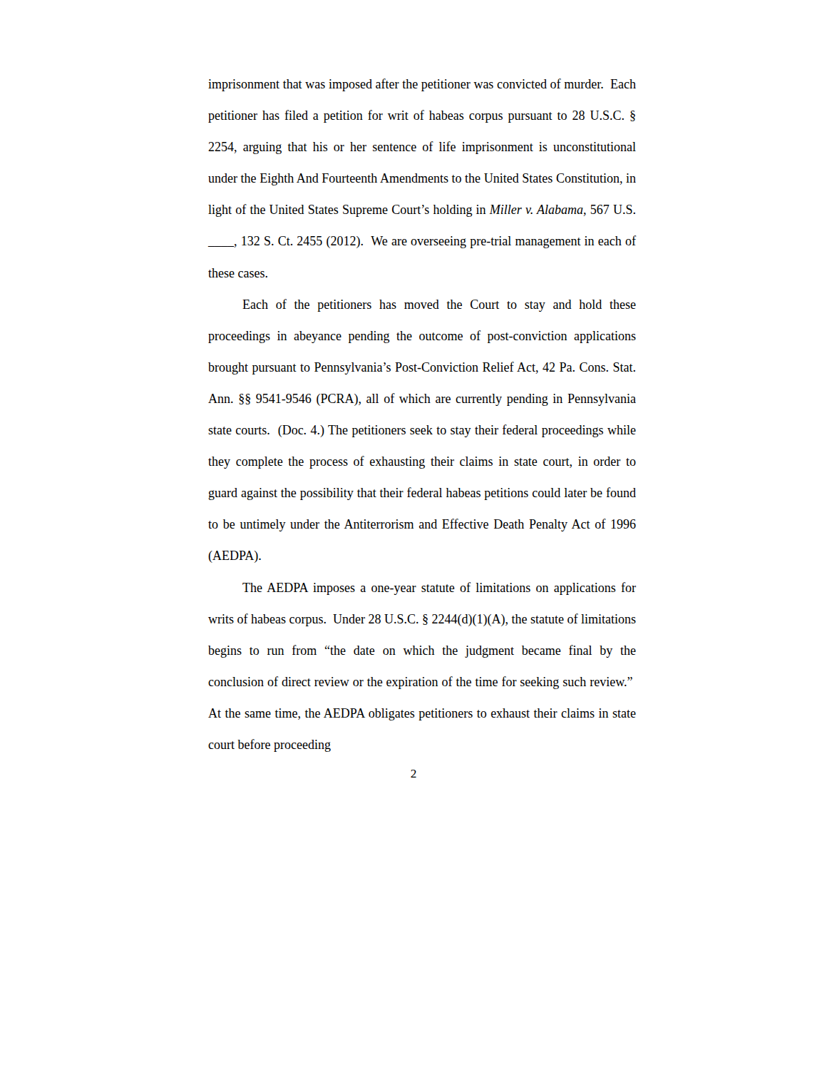imprisonment that was imposed after the petitioner was convicted of murder. Each petitioner has filed a petition for writ of habeas corpus pursuant to 28 U.S.C. § 2254, arguing that his or her sentence of life imprisonment is unconstitutional under the Eighth And Fourteenth Amendments to the United States Constitution, in light of the United States Supreme Court’s holding in Miller v. Alabama, 567 U.S. ____, 132 S. Ct. 2455 (2012). We are overseeing pre-trial management in each of these cases.
Each of the petitioners has moved the Court to stay and hold these proceedings in abeyance pending the outcome of post-conviction applications brought pursuant to Pennsylvania’s Post-Conviction Relief Act, 42 Pa. Cons. Stat. Ann. §§ 9541-9546 (PCRA), all of which are currently pending in Pennsylvania state courts. (Doc. 4.) The petitioners seek to stay their federal proceedings while they complete the process of exhausting their claims in state court, in order to guard against the possibility that their federal habeas petitions could later be found to be untimely under the Antiterrorism and Effective Death Penalty Act of 1996 (AEDPA).
The AEDPA imposes a one-year statute of limitations on applications for writs of habeas corpus. Under 28 U.S.C. § 2244(d)(1)(A), the statute of limitations begins to run from “the date on which the judgment became final by the conclusion of direct review or the expiration of the time for seeking such review.” At the same time, the AEDPA obligates petitioners to exhaust their claims in state court before proceeding
2